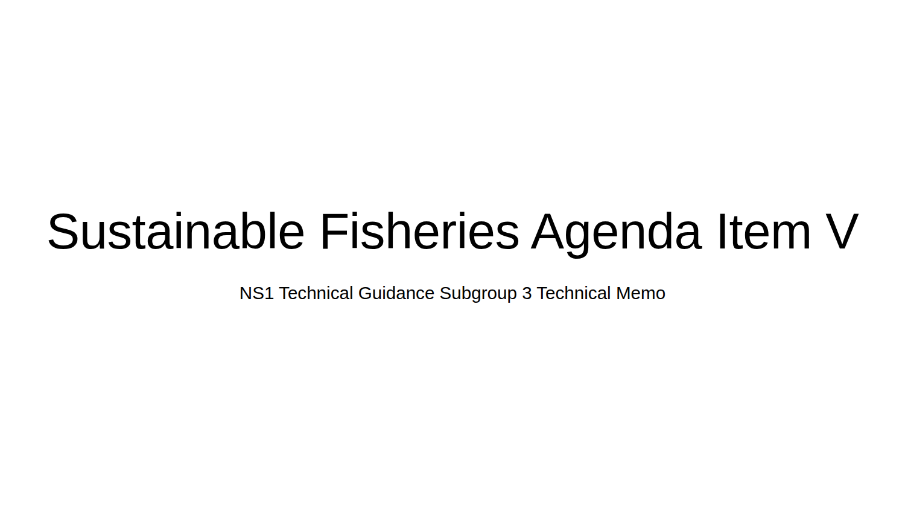Sustainable Fisheries Agenda Item V
NS1 Technical Guidance Subgroup 3 Technical Memo